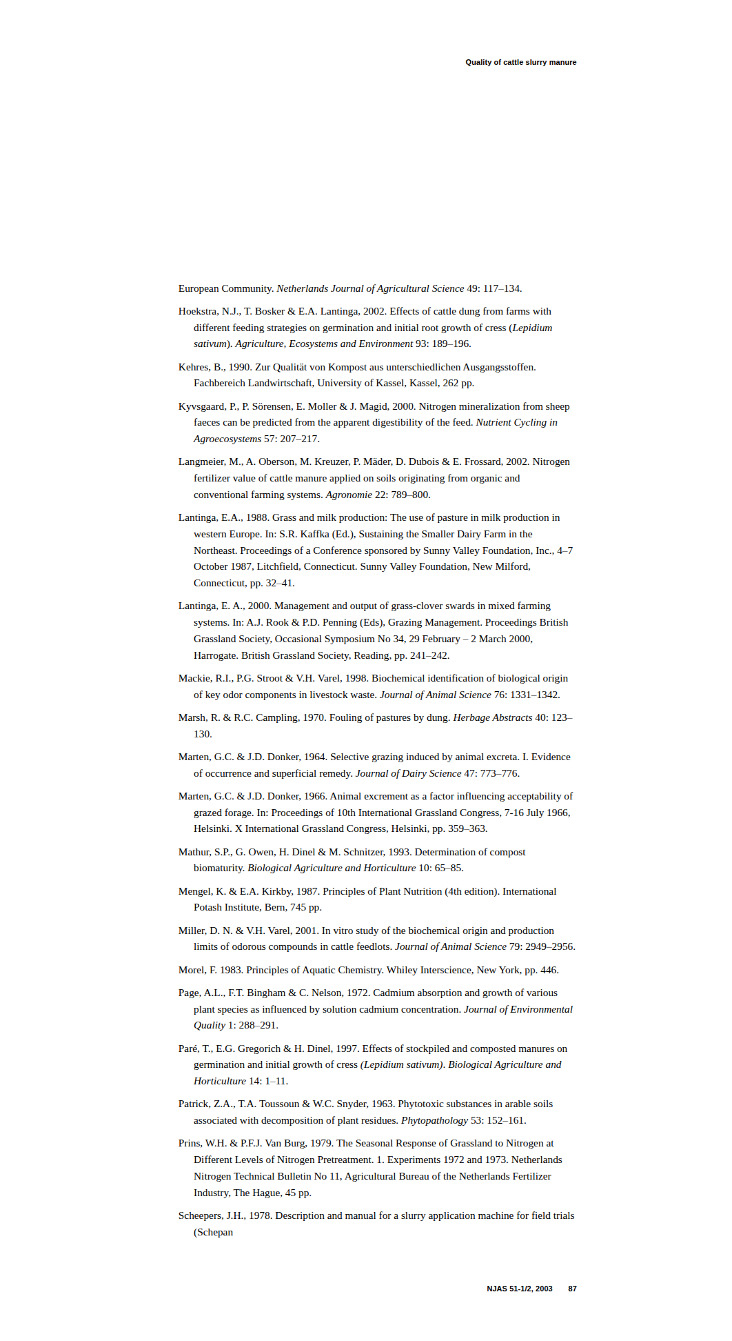Quality of cattle slurry manure
European Community. Netherlands Journal of Agricultural Science 49: 117–134.
Hoekstra, N.J., T. Bosker & E.A. Lantinga, 2002. Effects of cattle dung from farms with different feeding strategies on germination and initial root growth of cress (Lepidium sativum). Agriculture, Ecosystems and Environment 93: 189–196.
Kehres, B., 1990. Zur Qualität von Kompost aus unterschiedlichen Ausgangsstoffen. Fachbereich Landwirtschaft, University of Kassel, Kassel, 262 pp.
Kyvsgaard, P., P. Sörensen, E. Moller & J. Magid, 2000. Nitrogen mineralization from sheep faeces can be predicted from the apparent digestibility of the feed. Nutrient Cycling in Agroecosystems 57: 207–217.
Langmeier, M., A. Oberson, M. Kreuzer, P. Mäder, D. Dubois & E. Frossard, 2002. Nitrogen fertilizer value of cattle manure applied on soils originating from organic and conventional farming systems. Agronomie 22: 789–800.
Lantinga, E.A., 1988. Grass and milk production: The use of pasture in milk production in western Europe. In: S.R. Kaffka (Ed.), Sustaining the Smaller Dairy Farm in the Northeast. Proceedings of a Conference sponsored by Sunny Valley Foundation, Inc., 4–7 October 1987, Litchfield, Connecticut. Sunny Valley Foundation, New Milford, Connecticut, pp. 32–41.
Lantinga, E. A., 2000. Management and output of grass-clover swards in mixed farming systems. In: A.J. Rook & P.D. Penning (Eds), Grazing Management. Proceedings British Grassland Society, Occasional Symposium No 34, 29 February – 2 March 2000, Harrogate. British Grassland Society, Reading, pp. 241–242.
Mackie, R.I., P.G. Stroot & V.H. Varel, 1998. Biochemical identification of biological origin of key odor components in livestock waste. Journal of Animal Science 76: 1331–1342.
Marsh, R. & R.C. Campling, 1970. Fouling of pastures by dung. Herbage Abstracts 40: 123–130.
Marten, G.C. & J.D. Donker, 1964. Selective grazing induced by animal excreta. I. Evidence of occurrence and superficial remedy. Journal of Dairy Science 47: 773–776.
Marten, G.C. & J.D. Donker, 1966. Animal excrement as a factor influencing acceptability of grazed forage. In: Proceedings of 10th International Grassland Congress, 7-16 July 1966, Helsinki. X International Grassland Congress, Helsinki, pp. 359–363.
Mathur, S.P., G. Owen, H. Dinel & M. Schnitzer, 1993. Determination of compost biomaturity. Biological Agriculture and Horticulture 10: 65–85.
Mengel, K. & E.A. Kirkby, 1987. Principles of Plant Nutrition (4th edition). International Potash Institute, Bern, 745 pp.
Miller, D. N. & V.H. Varel, 2001. In vitro study of the biochemical origin and production limits of odorous compounds in cattle feedlots. Journal of Animal Science 79: 2949–2956.
Morel, F. 1983. Principles of Aquatic Chemistry. Whiley Interscience, New York, pp. 446.
Page, A.L., F.T. Bingham & C. Nelson, 1972. Cadmium absorption and growth of various plant species as influenced by solution cadmium concentration. Journal of Environmental Quality 1: 288–291.
Paré, T., E.G. Gregorich & H. Dinel, 1997. Effects of stockpiled and composted manures on germination and initial growth of cress (Lepidium sativum). Biological Agriculture and Horticulture 14: 1–11.
Patrick, Z.A., T.A. Toussoun & W.C. Snyder, 1963. Phytotoxic substances in arable soils associated with decomposition of plant residues. Phytopathology 53: 152–161.
Prins, W.H. & P.F.J. Van Burg, 1979. The Seasonal Response of Grassland to Nitrogen at Different Levels of Nitrogen Pretreatment. 1. Experiments 1972 and 1973. Netherlands Nitrogen Technical Bulletin No 11, Agricultural Bureau of the Netherlands Fertilizer Industry, The Hague, 45 pp.
Scheepers, J.H., 1978. Description and manual for a slurry application machine for field trials (Schepan
NJAS 51-1/2, 2003 87